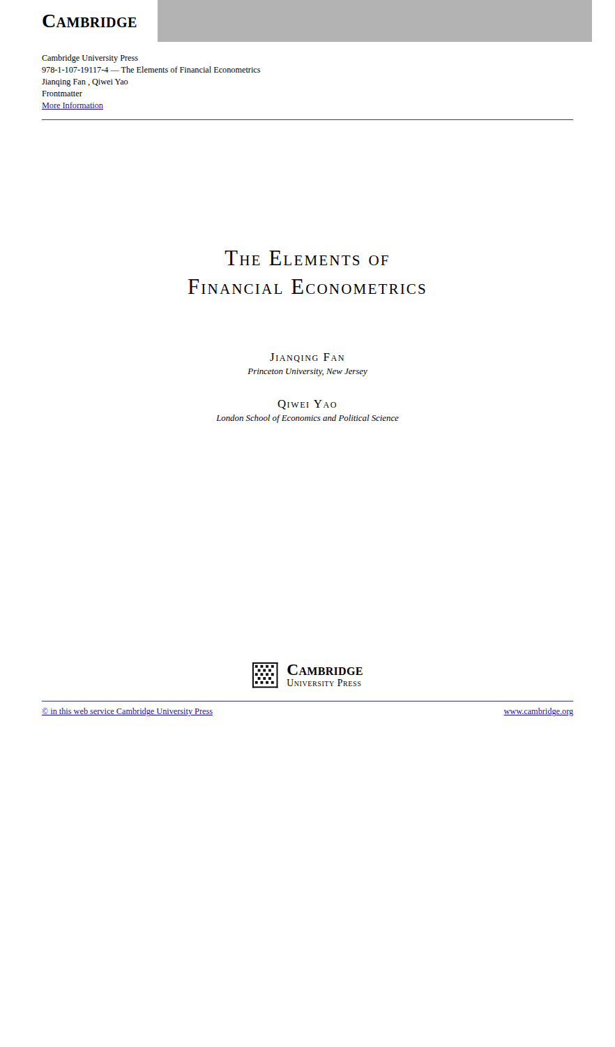Cambridge
Cambridge University Press
978-1-107-19117-4 — The Elements of Financial Econometrics
Jianqing Fan , Qiwei Yao
Frontmatter
More Information
The Elements of
Financial Econometrics
Jianqing Fan
Princeton University, New Jersey
Qiwei Yao
London School of Economics and Political Science
Cambridge University Press
© in this web service Cambridge University Press www.cambridge.org